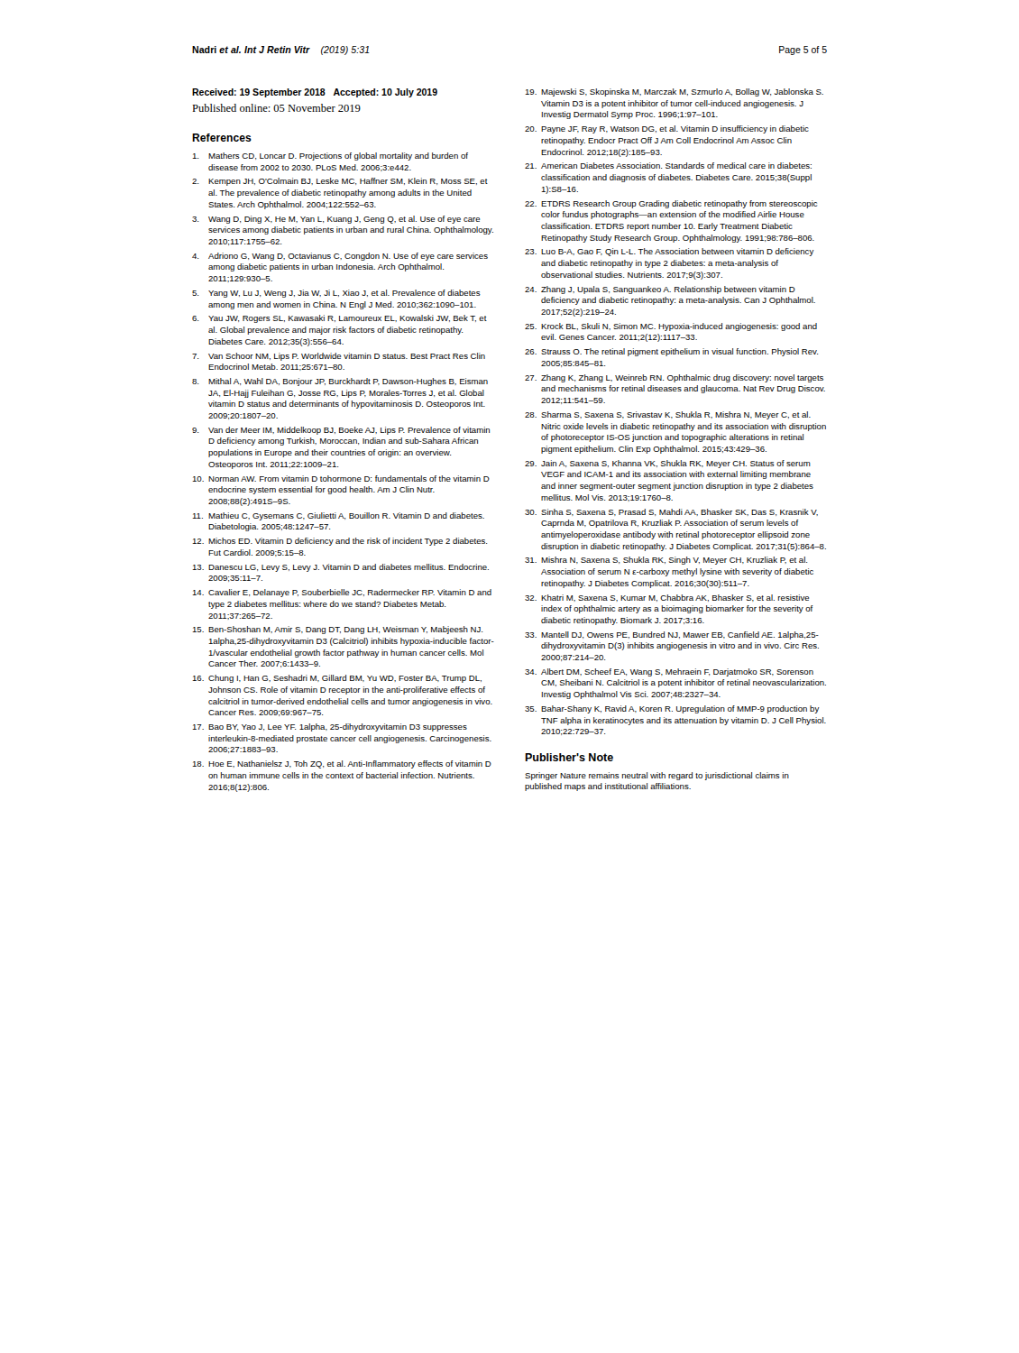Nadri et al. Int J Retin Vitr (2019) 5:31
Page 5 of 5
Received: 19 September 2018 Accepted: 10 July 2019
Published online: 05 November 2019
References
Mathers CD, Loncar D. Projections of global mortality and burden of disease from 2002 to 2030. PLoS Med. 2006;3:e442.
Kempen JH, O'Colmain BJ, Leske MC, Haffner SM, Klein R, Moss SE, et al. The prevalence of diabetic retinopathy among adults in the United States. Arch Ophthalmol. 2004;122:552–63.
Wang D, Ding X, He M, Yan L, Kuang J, Geng Q, et al. Use of eye care services among diabetic patients in urban and rural China. Ophthalmology. 2010;117:1755–62.
Adriono G, Wang D, Octavianus C, Congdon N. Use of eye care services among diabetic patients in urban Indonesia. Arch Ophthalmol. 2011;129:930–5.
Yang W, Lu J, Weng J, Jia W, Ji L, Xiao J, et al. Prevalence of diabetes among men and women in China. N Engl J Med. 2010;362:1090–101.
Yau JW, Rogers SL, Kawasaki R, Lamoureux EL, Kowalski JW, Bek T, et al. Global prevalence and major risk factors of diabetic retinopathy. Diabetes Care. 2012;35(3):556–64.
Van Schoor NM, Lips P. Worldwide vitamin D status. Best Pract Res Clin Endocrinol Metab. 2011;25:671–80.
Mithal A, Wahl DA, Bonjour JP, Burckhardt P, Dawson-Hughes B, Eisman JA, El-Hajj Fuleihan G, Josse RG, Lips P, Morales-Torres J, et al. Global vitamin D status and determinants of hypovitaminosis D. Osteoporos Int. 2009;20:1807–20.
Van der Meer IM, Middelkoop BJ, Boeke AJ, Lips P. Prevalence of vitamin D deficiency among Turkish, Moroccan, Indian and sub-Sahara African populations in Europe and their countries of origin: an overview. Osteoporos Int. 2011;22:1009–21.
Norman AW. From vitamin D tohormone D: fundamentals of the vitamin D endocrine system essential for good health. Am J Clin Nutr. 2008;88(2):491S–9S.
Mathieu C, Gysemans C, Giulietti A, Bouillon R. Vitamin D and diabetes. Diabetologia. 2005;48:1247–57.
Michos ED. Vitamin D deficiency and the risk of incident Type 2 diabetes. Fut Cardiol. 2009;5:15–8.
Danescu LG, Levy S, Levy J. Vitamin D and diabetes mellitus. Endocrine. 2009;35:11–7.
Cavalier E, Delanaye P, Souberbielle JC, Radermecker RP. Vitamin D and type 2 diabetes mellitus: where do we stand? Diabetes Metab. 2011;37:265–72.
Ben-Shoshan M, Amir S, Dang DT, Dang LH, Weisman Y, Mabjeesh NJ. 1alpha,25-dihydroxyvitamin D3 (Calcitriol) inhibits hypoxia-inducible factor-1/vascular endothelial growth factor pathway in human cancer cells. Mol Cancer Ther. 2007;6:1433–9.
Chung I, Han G, Seshadri M, Gillard BM, Yu WD, Foster BA, Trump DL, Johnson CS. Role of vitamin D receptor in the anti-proliferative effects of calcitriol in tumor-derived endothelial cells and tumor angiogenesis in vivo. Cancer Res. 2009;69:967–75.
Bao BY, Yao J, Lee YF. 1alpha, 25-dihydroxyvitamin D3 suppresses interleukin-8-mediated prostate cancer cell angiogenesis. Carcinogenesis. 2006;27:1883–93.
Hoe E, Nathanielsz J, Toh ZQ, et al. Anti-Inflammatory effects of vitamin D on human immune cells in the context of bacterial infection. Nutrients. 2016;8(12):806.
Majewski S, Skopinska M, Marczak M, Szmurlo A, Bollag W, Jablonska S. Vitamin D3 is a potent inhibitor of tumor cell-induced angiogenesis. J Investig Dermatol Symp Proc. 1996;1:97–101.
Payne JF, Ray R, Watson DG, et al. Vitamin D insufficiency in diabetic retinopathy. Endocr Pract Off J Am Coll Endocrinol Am Assoc Clin Endocrinol. 2012;18(2):185–93.
American Diabetes Association. Standards of medical care in diabetes: classification and diagnosis of diabetes. Diabetes Care. 2015;38(Suppl 1):S8–16.
ETDRS Research Group Grading diabetic retinopathy from stereoscopic color fundus photographs—an extension of the modified Airlie House classification. ETDRS report number 10. Early Treatment Diabetic Retinopathy Study Research Group. Ophthalmology. 1991;98:786–806.
Luo B-A, Gao F, Qin L-L. The Association between vitamin D deficiency and diabetic retinopathy in type 2 diabetes: a meta-analysis of observational studies. Nutrients. 2017;9(3):307.
Zhang J, Upala S, Sanguankeo A. Relationship between vitamin D deficiency and diabetic retinopathy: a meta-analysis. Can J Ophthalmol. 2017;52(2):219–24.
Krock BL, Skuli N, Simon MC. Hypoxia-induced angiogenesis: good and evil. Genes Cancer. 2011;2(12):1117–33.
Strauss O. The retinal pigment epithelium in visual function. Physiol Rev. 2005;85:845–81.
Zhang K, Zhang L, Weinreb RN. Ophthalmic drug discovery: novel targets and mechanisms for retinal diseases and glaucoma. Nat Rev Drug Discov. 2012;11:541–59.
Sharma S, Saxena S, Srivastav K, Shukla R, Mishra N, Meyer C, et al. Nitric oxide levels in diabetic retinopathy and its association with disruption of photoreceptor IS-OS junction and topographic alterations in retinal pigment epithelium. Clin Exp Ophthalmol. 2015;43:429–36.
Jain A, Saxena S, Khanna VK, Shukla RK, Meyer CH. Status of serum VEGF and ICAM-1 and its association with external limiting membrane and inner segment-outer segment junction disruption in type 2 diabetes mellitus. Mol Vis. 2013;19:1760–8.
Sinha S, Saxena S, Prasad S, Mahdi AA, Bhasker SK, Das S, Krasnik V, Caprnda M, Opatrilova R, Kruzliak P. Association of serum levels of antimyeloperoxidase antibody with retinal photoreceptor ellipsoid zone disruption in diabetic retinopathy. J Diabetes Complicat. 2017;31(5):864–8.
Mishra N, Saxena S, Shukla RK, Singh V, Meyer CH, Kruzliak P, et al. Association of serum N ε-carboxy methyl lysine with severity of diabetic retinopathy. J Diabetes Complicat. 2016;30(30):511–7.
Khatri M, Saxena S, Kumar M, Chabbra AK, Bhasker S, et al. resistive index of ophthalmic artery as a bioimaging biomarker for the severity of diabetic retinopathy. Biomark J. 2017;3:16.
Mantell DJ, Owens PE, Bundred NJ, Mawer EB, Canfield AE. 1alpha,25-dihydroxyvitamin D(3) inhibits angiogenesis in vitro and in vivo. Circ Res. 2000;87:214–20.
Albert DM, Scheef EA, Wang S, Mehraein F, Darjatmoko SR, Sorenson CM, Sheibani N. Calcitriol is a potent inhibitor of retinal neovascularization. Investig Ophthalmol Vis Sci. 2007;48:2327–34.
Bahar-Shany K, Ravid A, Koren R. Upregulation of MMP-9 production by TNF alpha in keratinocytes and its attenuation by vitamin D. J Cell Physiol. 2010;22:729–37.
Publisher's Note
Springer Nature remains neutral with regard to jurisdictional claims in published maps and institutional affiliations.